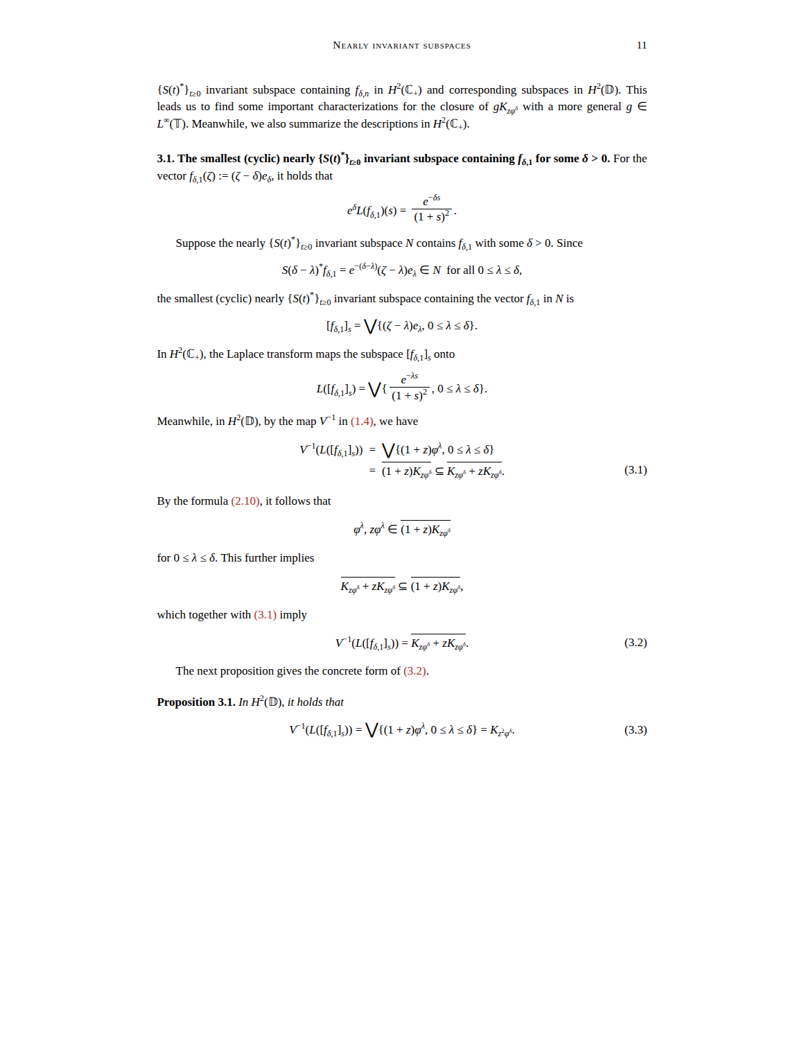Nearly invariant subspaces 11
{S(t)*}t≥0 invariant subspace containing fδ,n in H2(ℂ+) and corresponding subspaces in H2(𝔻). This leads us to find some important characterizations for the closure of gKzφδ with a more general g ∈ L∞(𝕋). Meanwhile, we also summarize the descriptions in H2(ℂ+).
3.1. The smallest (cyclic) nearly {S(t)*}t≥0 invariant subspace containing fδ,1 for some δ > 0. For the vector fδ,1(ζ) := (ζ − δ)eδ, it holds that
eδL(fδ,1)(s) = e−δs(1 + s)2.
Suppose the nearly {S(t)*}t≥0 invariant subspace N contains fδ,1 with some δ > 0. Since
S(δ − λ)*fδ,1 = e−(δ−λ)(ζ − λ)eλ ∈ N for all 0 ≤ λ ≤ δ,
the smallest (cyclic) nearly {S(t)*}t≥0 invariant subspace containing the vector fδ,1 in N is
[fδ,1]s = ⋁{(ζ − λ)eλ, 0 ≤ λ ≤ δ}.
In H2(ℂ+), the Laplace transform maps the subspace [fδ,1]s onto
L([fδ,1]s) = ⋁{e−λs(1 + s)2, 0 ≤ λ ≤ δ}.
Meanwhile, in H2(𝔻), by the map V−1 in (1.4), we have
| V −1 ( L ([ f δ ,1 ] s )) | = | ⋁ {(1 + z ) φ λ , 0 ≤ λ ≤ δ } |
| | = | (1 + z ) K zφ δ ⊆ K zφ δ + zK zφ δ . |
(3.1)
By the formula (2.10), it follows that
φλ, zφλ ∈ (1 + z)Kzφδ
for 0 ≤ λ ≤ δ. This further implies
Kzφδ + zKzφδ ⊆ (1 + z)Kzφδ,
which together with (3.1) imply
V−1(L([fδ,1]s)) = Kzφδ + zKzφδ. (3.2)
The next proposition gives the concrete form of (3.2).
Proposition 3.1. In H2(𝔻), it holds that
V−1(L([fδ,1]s)) = ⋁{(1 + z)φλ, 0 ≤ λ ≤ δ} = Kz2φδ. (3.3)